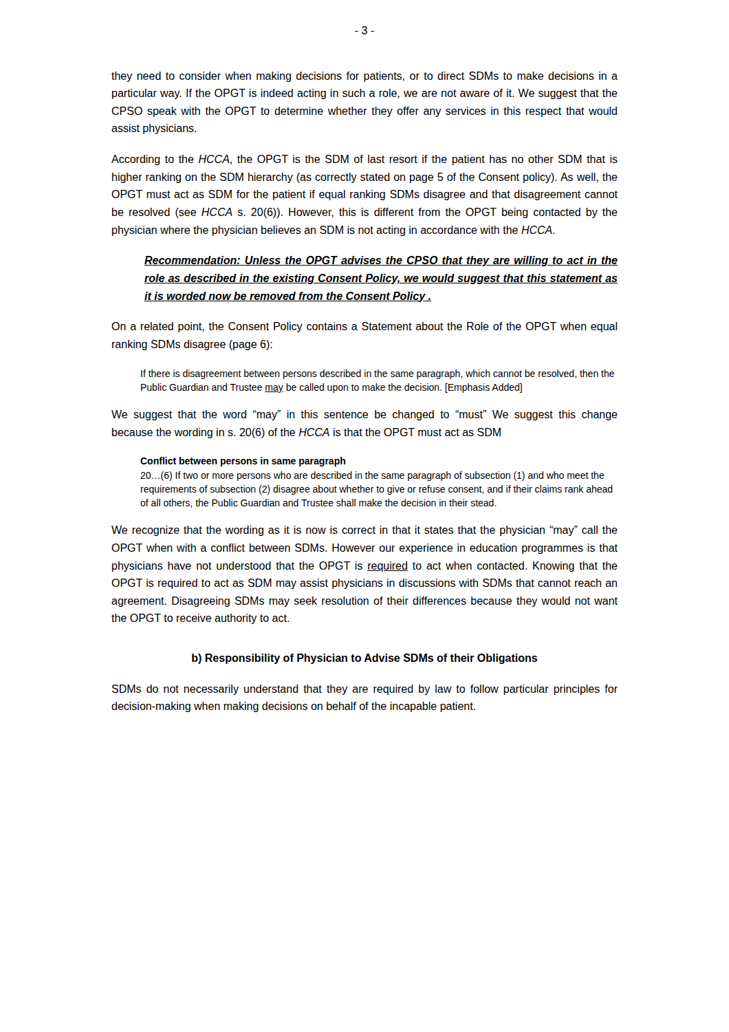- 3 -
they need to consider when making decisions for patients, or to direct SDMs to make decisions in a particular way. If the OPGT is indeed acting in such a role, we are not aware of it. We suggest that the CPSO speak with the OPGT to determine whether they offer any services in this respect that would assist physicians.
According to the HCCA, the OPGT is the SDM of last resort if the patient has no other SDM that is higher ranking on the SDM hierarchy (as correctly stated on page 5 of the Consent policy). As well, the OPGT must act as SDM for the patient if equal ranking SDMs disagree and that disagreement cannot be resolved (see HCCA s. 20(6)). However, this is different from the OPGT being contacted by the physician where the physician believes an SDM is not acting in accordance with the HCCA.
Recommendation: Unless the OPGT advises the CPSO that they are willing to act in the role as described in the existing Consent Policy, we would suggest that this statement as it is worded now be removed from the Consent Policy .
On a related point, the Consent Policy contains a Statement about the Role of the OPGT when equal ranking SDMs disagree (page 6):
If there is disagreement between persons described in the same paragraph, which cannot be resolved, then the Public Guardian and Trustee may be called upon to make the decision. [Emphasis Added]
We suggest that the word “may” in this sentence be changed to “must” We suggest this change because the wording in s. 20(6) of the HCCA is that the OPGT must act as SDM
Conflict between persons in same paragraph 20…(6) If two or more persons who are described in the same paragraph of subsection (1) and who meet the requirements of subsection (2) disagree about whether to give or refuse consent, and if their claims rank ahead of all others, the Public Guardian and Trustee shall make the decision in their stead.
We recognize that the wording as it is now is correct in that it states that the physician “may” call the OPGT when with a conflict between SDMs. However our experience in education programmes is that physicians have not understood that the OPGT is required to act when contacted. Knowing that the OPGT is required to act as SDM may assist physicians in discussions with SDMs that cannot reach an agreement. Disagreeing SDMs may seek resolution of their differences because they would not want the OPGT to receive authority to act.
b) Responsibility of Physician to Advise SDMs of their Obligations
SDMs do not necessarily understand that they are required by law to follow particular principles for decision-making when making decisions on behalf of the incapable patient.